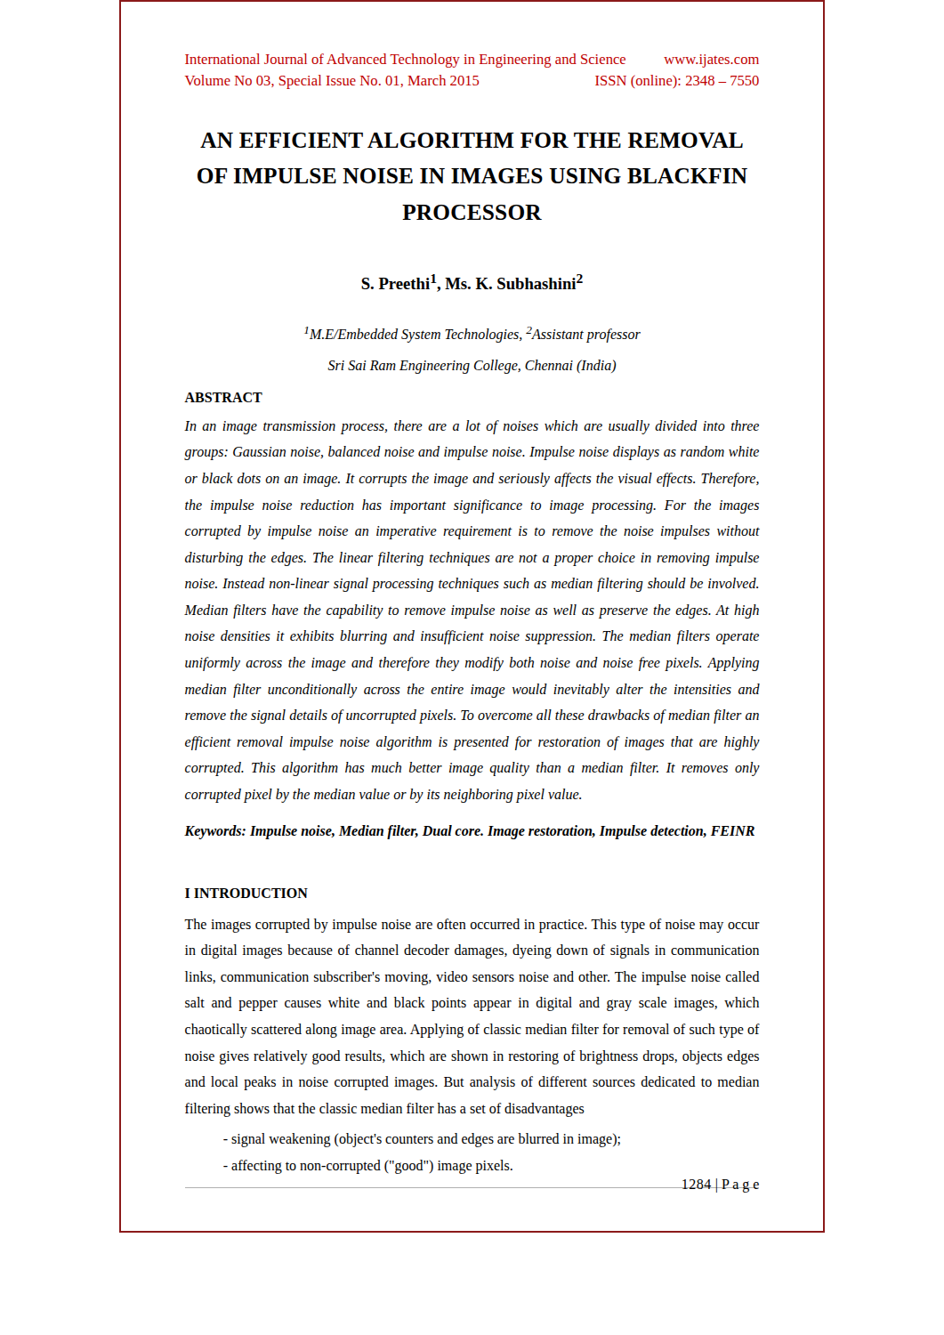International Journal of Advanced Technology in Engineering and Science www.ijates.com
Volume No 03, Special Issue No. 01, March 2015 ISSN (online): 2348 – 7550
AN EFFICIENT ALGORITHM FOR THE REMOVAL OF IMPULSE NOISE IN IMAGES USING BLACKFIN PROCESSOR
S. Preethi1, Ms. K. Subhashini2
1M.E/Embedded System Technologies, 2Assistant professor
Sri Sai Ram Engineering College, Chennai (India)
Abstract
In an image transmission process, there are a lot of noises which are usually divided into three groups: Gaussian noise, balanced noise and impulse noise. Impulse noise displays as random white or black dots on an image. It corrupts the image and seriously affects the visual effects. Therefore, the impulse noise reduction has important significance to image processing. For the images corrupted by impulse noise an imperative requirement is to remove the noise impulses without disturbing the edges. The linear filtering techniques are not a proper choice in removing impulse noise. Instead non-linear signal processing techniques such as median filtering should be involved. Median filters have the capability to remove impulse noise as well as preserve the edges. At high noise densities it exhibits blurring and insufficient noise suppression. The median filters operate uniformly across the image and therefore they modify both noise and noise free pixels. Applying median filter unconditionally across the entire image would inevitably alter the intensities and remove the signal details of uncorrupted pixels. To overcome all these drawbacks of median filter an efficient removal impulse noise algorithm is presented for restoration of images that are highly corrupted. This algorithm has much better image quality than a median filter. It removes only corrupted pixel by the median value or by its neighboring pixel value.
Keywords: Impulse noise, Median filter, Dual core. Image restoration, Impulse detection, FEINR
I INTRODUCTION
The images corrupted by impulse noise are often occurred in practice. This type of noise may occur in digital images because of channel decoder damages, dyeing down of signals in communication links, communication subscriber's moving, video sensors noise and other. The impulse noise called salt and pepper causes white and black points appear in digital and gray scale images, which chaotically scattered along image area. Applying of classic median filter for removal of such type of noise gives relatively good results, which are shown in restoring of brightness drops, objects edges and local peaks in noise corrupted images. But analysis of different sources dedicated to median filtering shows that the classic median filter has a set of disadvantages
- signal weakening (object's counters and edges are blurred in image);
- affecting to non-corrupted ("good") image pixels.
1284 | P a g e